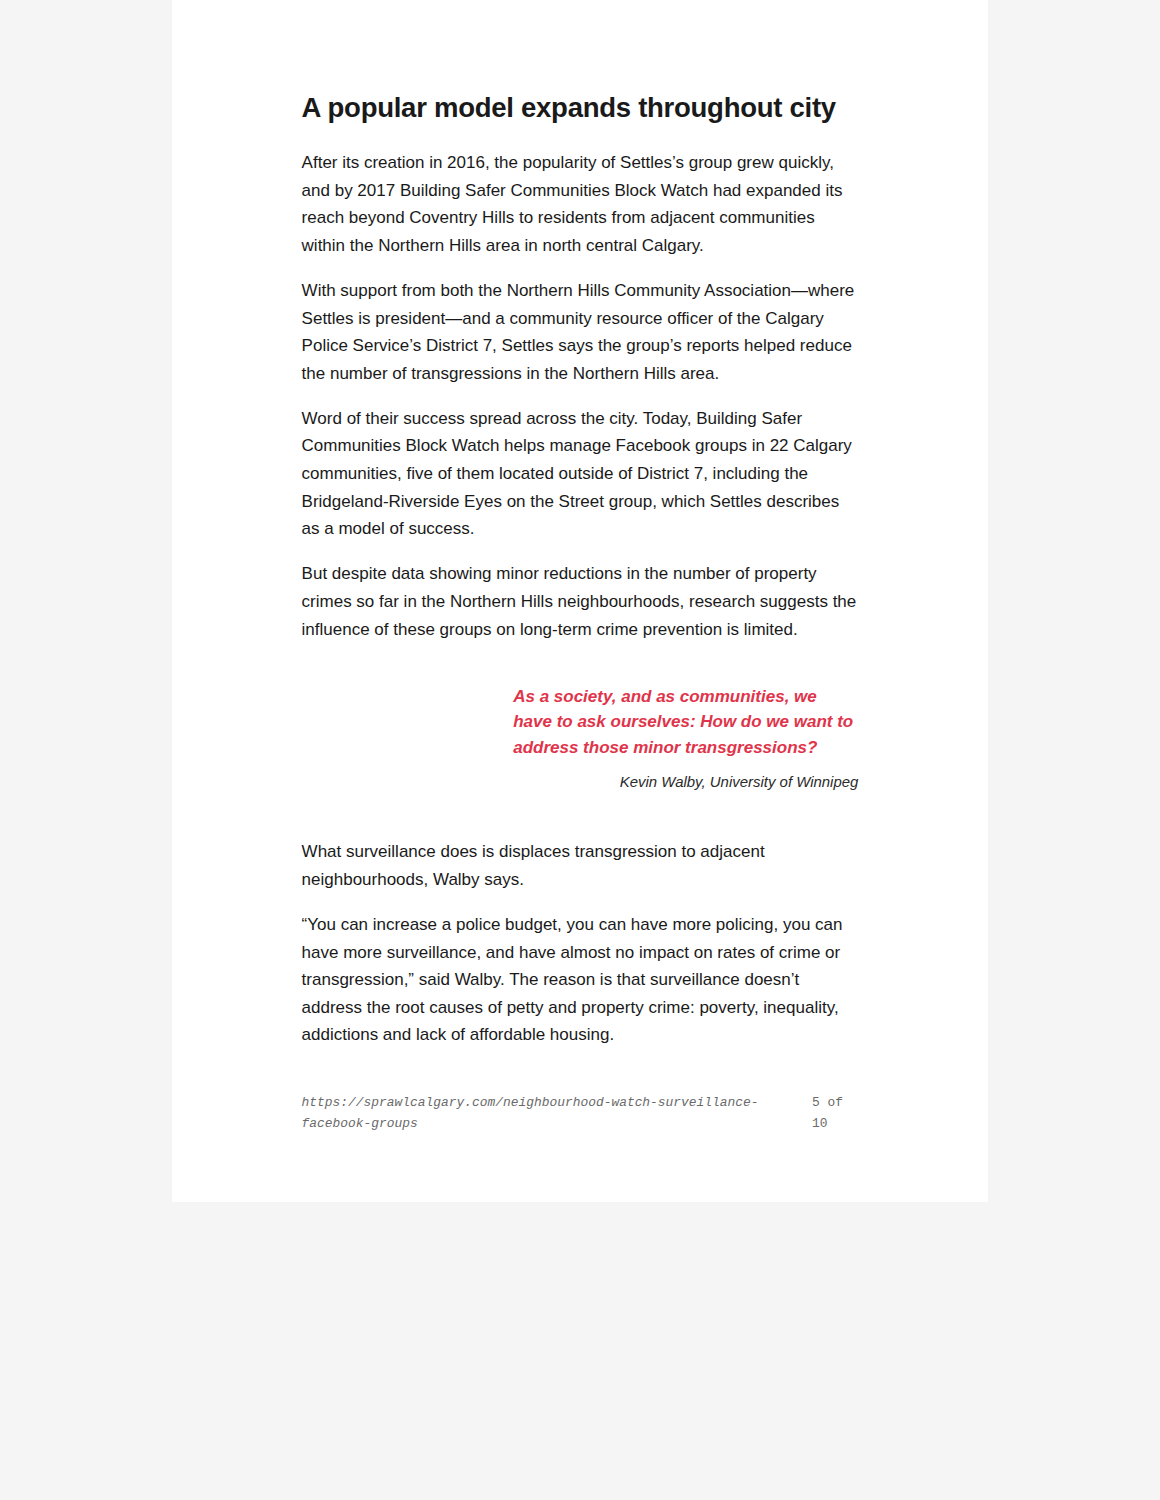A popular model expands throughout city
After its creation in 2016, the popularity of Settles’s group grew quickly, and by 2017 Building Safer Communities Block Watch had expanded its reach beyond Coventry Hills to residents from adjacent communities within the Northern Hills area in north central Calgary.
With support from both the Northern Hills Community Association—where Settles is president—and a community resource officer of the Calgary Police Service’s District 7, Settles says the group’s reports helped reduce the number of transgressions in the Northern Hills area.
Word of their success spread across the city. Today, Building Safer Communities Block Watch helps manage Facebook groups in 22 Calgary communities, five of them located outside of District 7, including the Bridgeland-Riverside Eyes on the Street group, which Settles describes as a model of success.
But despite data showing minor reductions in the number of property crimes so far in the Northern Hills neighbourhoods, research suggests the influence of these groups on long-term crime prevention is limited.
As a society, and as communities, we have to ask ourselves: How do we want to address those minor transgressions?
Kevin Walby, University of Winnipeg
What surveillance does is displaces transgression to adjacent neighbourhoods, Walby says.
“You can increase a police budget, you can have more policing, you can have more surveillance, and have almost no impact on rates of crime or transgression,” said Walby. The reason is that surveillance doesn’t address the root causes of petty and property crime: poverty, inequality, addictions and lack of affordable housing.
https://sprawlcalgary.com/neighbourhood-watch-surveillance-facebook-groups 5 of 10